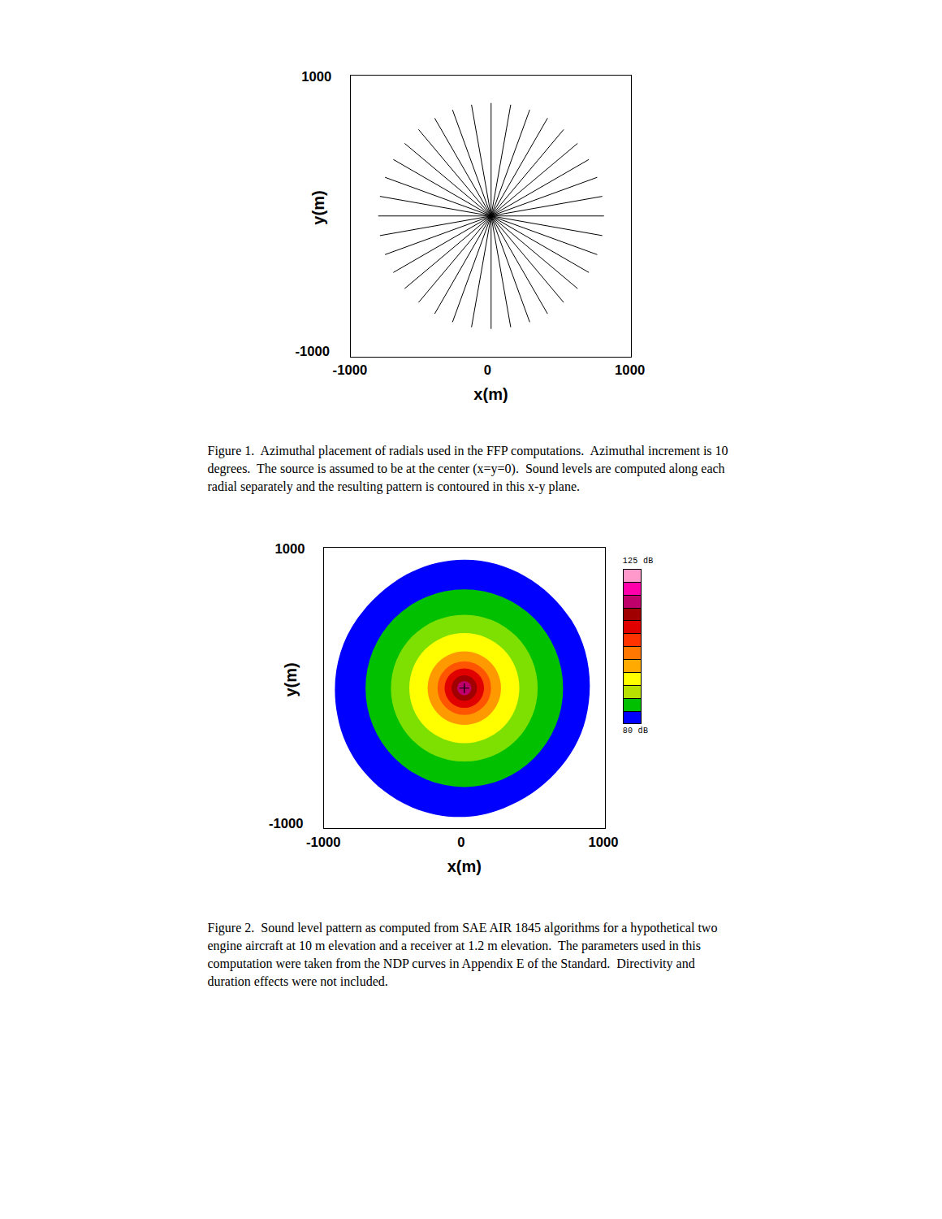y(m)
x(m)
1000
-1000
-1000
0
1000
Figure 1. Azimuthal placement of radials used in the FFP computations. Azimuthal increment is 10 degrees. The source is assumed to be at the center (x=y=0). Sound levels are computed along each radial separately and the resulting pattern is contoured in this x-y plane.
125 dB
80 dB
y(m)
x(m)
1000
-1000
-1000
0
1000
Figure 2. Sound level pattern as computed from SAE AIR 1845 algorithms for a hypothetical two engine aircraft at 10 m elevation and a receiver at 1.2 m elevation. The parameters used in this computation were taken from the NDP curves in Appendix E of the Standard. Directivity and duration effects were not included.